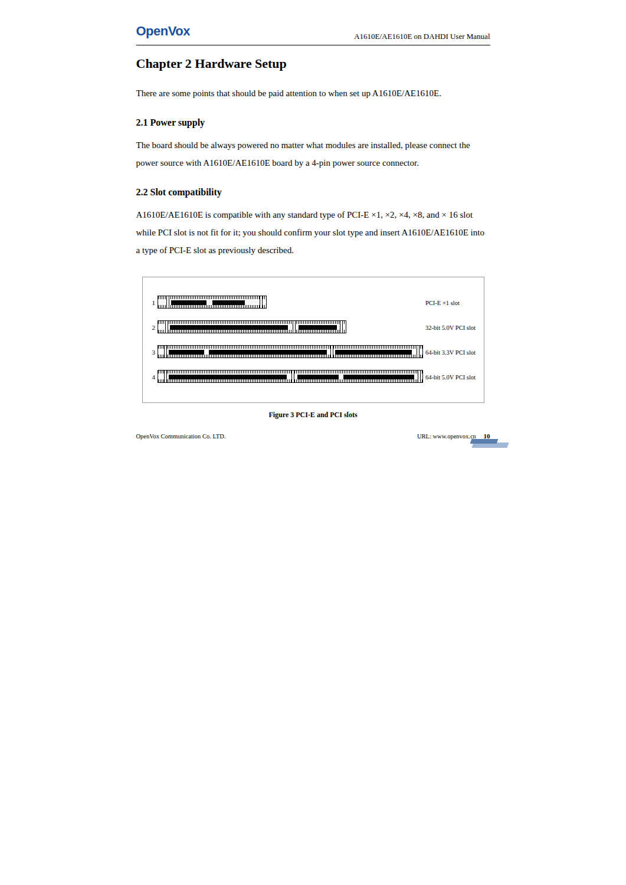Open Vox
A1610E/AE1610E on DAHDI User Manual
Chapter 2 Hardware Setup
There are some points that should be paid attention to when set up A1610E/AE1610E.
2.1 Power supply
The board should be always powered no matter what modules are installed, please connect the power source with A1610E/AE1610E board by a 4-pin power source connector.
2.2 Slot compatibility
A1610E/AE1610E is compatible with any standard type of PCI-E ×1, ×2, ×4, ×8, and × 16 slot while PCI slot is not fit for it; you should confirm your slot type and insert A1610E/AE1610E into a type of PCI-E slot as previously described.
| 1 | | PCI-E ×1 slot |
| 2 | | 32-bit 5.0V PCI slot |
| 3 | | 64-bit 3.3V PCI slot |
| 4 | | 64-bit 5.0V PCI slot |
Figure 3 PCI-E and PCI slots
OpenVox Communication Co. LTD.
URL: www.openvox.cn 10